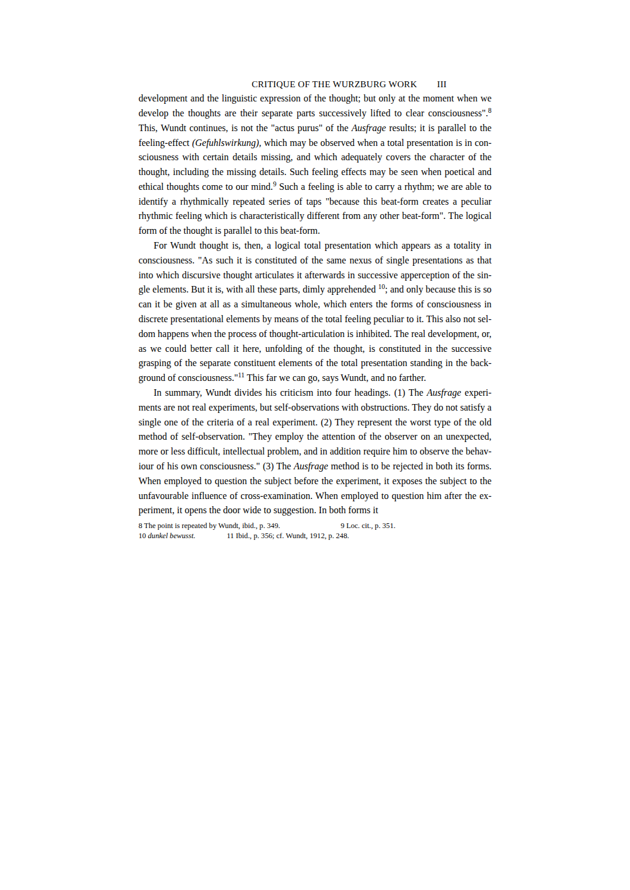CRITIQUE OF THE WURZBURG WORKIII
development and the linguistic expression of the thought; but only at the moment when we develop the thoughts are their separate parts successively lifted to clear consciousness".8 This, Wundt continues, is not the "actus purus" of the Ausfrage results; it is parallel to the feeling-effect (Gefuhlswirkung), which may be observed when a total presentation is in consciousness with certain details missing, and which adequately covers the character of the thought, including the missing details. Such feeling effects may be seen when poetical and ethical thoughts come to our mind.9 Such a feeling is able to carry a rhythm; we are able to identify a rhythmically repeated series of taps "because this beat-form creates a peculiar rhythmic feeling which is characteristically different from any other beat-form". The logical form of the thought is parallel to this beat-form.
For Wundt thought is, then, a logical total presentation which appears as a totality in consciousness. "As such it is constituted of the same nexus of single presentations as that into which discursive thought articulates it afterwards in successive apperception of the single elements. But it is, with all these parts, dimly apprehended 10; and only because this is so can it be given at all as a simultaneous whole, which enters the forms of consciousness in discrete presentational elements by means of the total feeling peculiar to it. This also not seldom happens when the process of thought-articulation is inhibited. The real development, or, as we could better call it here, unfolding of the thought, is constituted in the successive grasping of the separate constituent elements of the total presentation standing in the background of consciousness."11 This far we can go, says Wundt, and no farther.
In summary, Wundt divides his criticism into four headings. (1) The Ausfrage experiments are not real experiments, but self-observations with obstructions. They do not satisfy a single one of the criteria of a real experiment. (2) They represent the worst type of the old method of self-observation. "They employ the attention of the observer on an unexpected, more or less difficult, intellectual problem, and in addition require him to observe the behaviour of his own consciousness." (3) The Ausfrage method is to be rejected in both its forms. When employed to question the subject before the experiment, it exposes the subject to the unfavourable influence of cross-examination. When employed to question him after the experiment, it opens the door wide to suggestion. In both forms it
8 The point is repeated by Wundt, ibid., p. 349. 9 Loc. cit., p. 351. 10 dunkel bewusst. 11 Ibid., p. 356; cf. Wundt, 1912, p. 248.